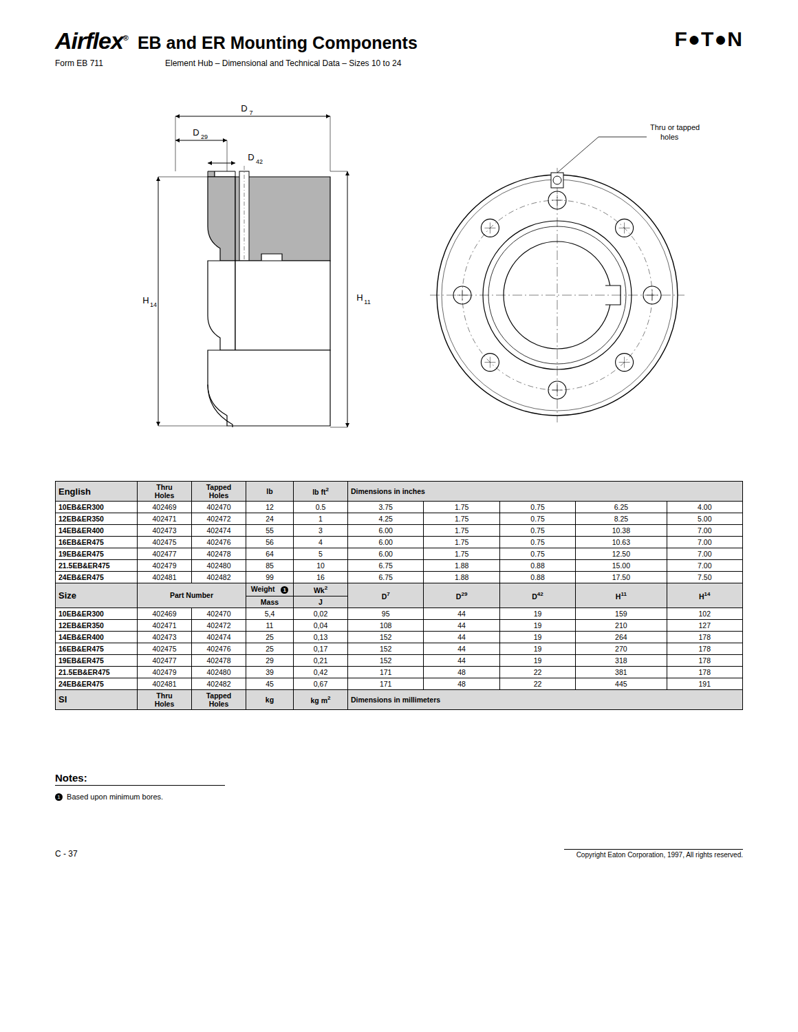Airflex® EB and ER Mounting Components
F●T●N
Form EB 711 Element Hub – Dimensional and Technical Data – Sizes 10 to 24
D 7 D 29 D 42 H 14 H 11 Thru or tapped holes
| English | Thru Holes | Tapped Holes | lb | lb ft 2 | Dimensions in inches |
| --- | --- | --- | --- | --- | --- |
| 10EB&ER300 | 402469 | 402470 | 12 | 0.5 | 3.75 | 1.75 | 0.75 | 6.25 | 4.00 |
| 12EB&ER350 | 402471 | 402472 | 24 | 1 | 4.25 | 1.75 | 0.75 | 8.25 | 5.00 |
| 14EB&ER400 | 402473 | 402474 | 55 | 3 | 6.00 | 1.75 | 0.75 | 10.38 | 7.00 |
| 16EB&ER475 | 402475 | 402476 | 56 | 4 | 6.00 | 1.75 | 0.75 | 10.63 | 7.00 |
| 19EB&ER475 | 402477 | 402478 | 64 | 5 | 6.00 | 1.75 | 0.75 | 12.50 | 7.00 |
| 21.5EB&ER475 | 402479 | 402480 | 85 | 10 | 6.75 | 1.88 | 0.88 | 15.00 | 7.00 |
| 24EB&ER475 | 402481 | 402482 | 99 | 16 | 6.75 | 1.88 | 0.88 | 17.50 | 7.50 |
| Size | Part Number | Weight 1 | Wk 2 | D 7 | D 29 | D 42 | H 11 | H 14 |
| Mass | J |
| 10EB&ER300 | 402469 | 402470 | 5,4 | 0,02 | 95 | 44 | 19 | 159 | 102 |
| 12EB&ER350 | 402471 | 402472 | 11 | 0,04 | 108 | 44 | 19 | 210 | 127 |
| 14EB&ER400 | 402473 | 402474 | 25 | 0,13 | 152 | 44 | 19 | 264 | 178 |
| 16EB&ER475 | 402475 | 402476 | 25 | 0,17 | 152 | 44 | 19 | 270 | 178 |
| 19EB&ER475 | 402477 | 402478 | 29 | 0,21 | 152 | 44 | 19 | 318 | 178 |
| 21.5EB&ER475 | 402479 | 402480 | 39 | 0,42 | 171 | 48 | 22 | 381 | 178 |
| 24EB&ER475 | 402481 | 402482 | 45 | 0,67 | 171 | 48 | 22 | 445 | 191 |
| SI | Thru Holes | Tapped Holes | kg | kg m 2 | Dimensions in millimeters |
Notes:
1 Based upon minimum bores.
C - 37
Copyright Eaton Corporation, 1997, All rights reserved.